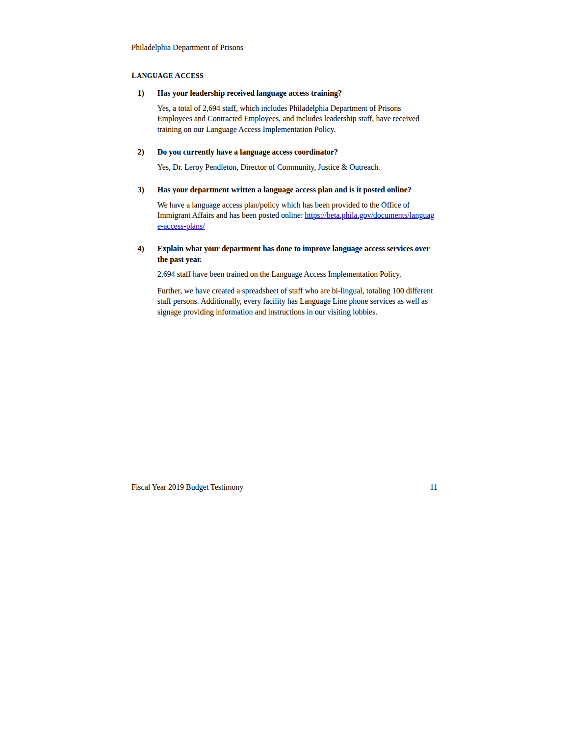Philadelphia Department of Prisons
LANGUAGE ACCESS
Has your leadership received language access training?
Yes, a total of 2,694 staff, which includes Philadelphia Department of Prisons Employees and Contracted Employees, and includes leadership staff, have received training on our Language Access Implementation Policy.
Do you currently have a language access coordinator?
Yes, Dr. Leroy Pendleton, Director of Community, Justice & Outreach.
Has your department written a language access plan and is it posted online?
We have a language access plan/policy which has been provided to the Office of Immigrant Affairs and has been posted online: https://beta.phila.gov/documents/language-access-plans/
Explain what your department has done to improve language access services over the past year.
2,694 staff have been trained on the Language Access Implementation Policy.
Further, we have created a spreadsheet of staff who are bi-lingual, totaling 100 different staff persons. Additionally, every facility has Language Line phone services as well as signage providing information and instructions in our visiting lobbies.
Fiscal Year 2019 Budget Testimony 11